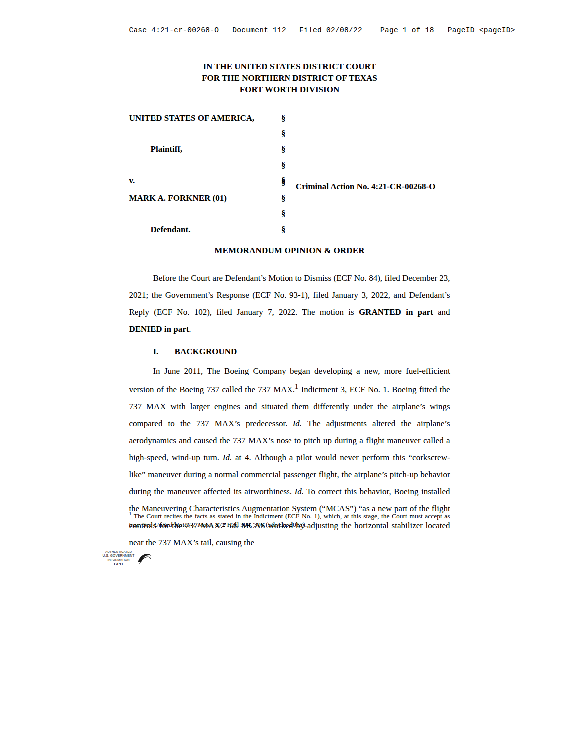Case 4:21-cr-00268-O Document 112 Filed 02/08/22 Page 1 of 18 PageID <pageID>
IN THE UNITED STATES DISTRICT COURT
FOR THE NORTHERN DISTRICT OF TEXAS
FORT WORTH DIVISION
| UNITED STATES OF AMERICA, | § | |
| | § |
| Plaintiff, | § |
| | § |
| v. | § |
| UNITED STATES OF AMERICA, | § | Criminal Action No. 4:21-CR-00268-O |
| | § | |
| MARK A. FORKNER (01) | § | |
| | § | |
| Defendant. | § | |
MEMORANDUM OPINION & ORDER
Before the Court are Defendant’s Motion to Dismiss (ECF No. 84), filed December 23, 2021; the Government’s Response (ECF No. 93-1), filed January 3, 2022, and Defendant’s Reply (ECF No. 102), filed January 7, 2022. The motion is GRANTED in part and DENIED in part.
I. BACKGROUND
In June 2011, The Boeing Company began developing a new, more fuel-efficient version of the Boeing 737 called the 737 MAX.1 Indictment 3, ECF No. 1. Boeing fitted the 737 MAX with larger engines and situated them differently under the airplane’s wings compared to the 737 MAX’s predecessor. Id. The adjustments altered the airplane’s aerodynamics and caused the 737 MAX’s nose to pitch up during a flight maneuver called a high-speed, wind-up turn. Id. at 4. Although a pilot would never perform this “corkscrew-like” maneuver during a normal commercial passenger flight, the airplane’s pitch-up behavior during the maneuver affected its airworthiness. Id. To correct this behavior, Boeing installed the Maneuvering Characteristics Augmentation System (“MCAS”) “as a new part of the flight controls for the 737 MAX.” Id. MCAS worked by adjusting the horizontal stabilizer located near the 737 MAX’s tail, causing the
1 The Court recites the facts as stated in the Indictment (ECF No. 1), which, at this stage, the Court must accept as true. See United States v. Moss, 872 F.3d 304, 308 (5th Cir. 2017).
AUTHENTICATED
U.S. GOVERNMENT
INFORMATION
GPO